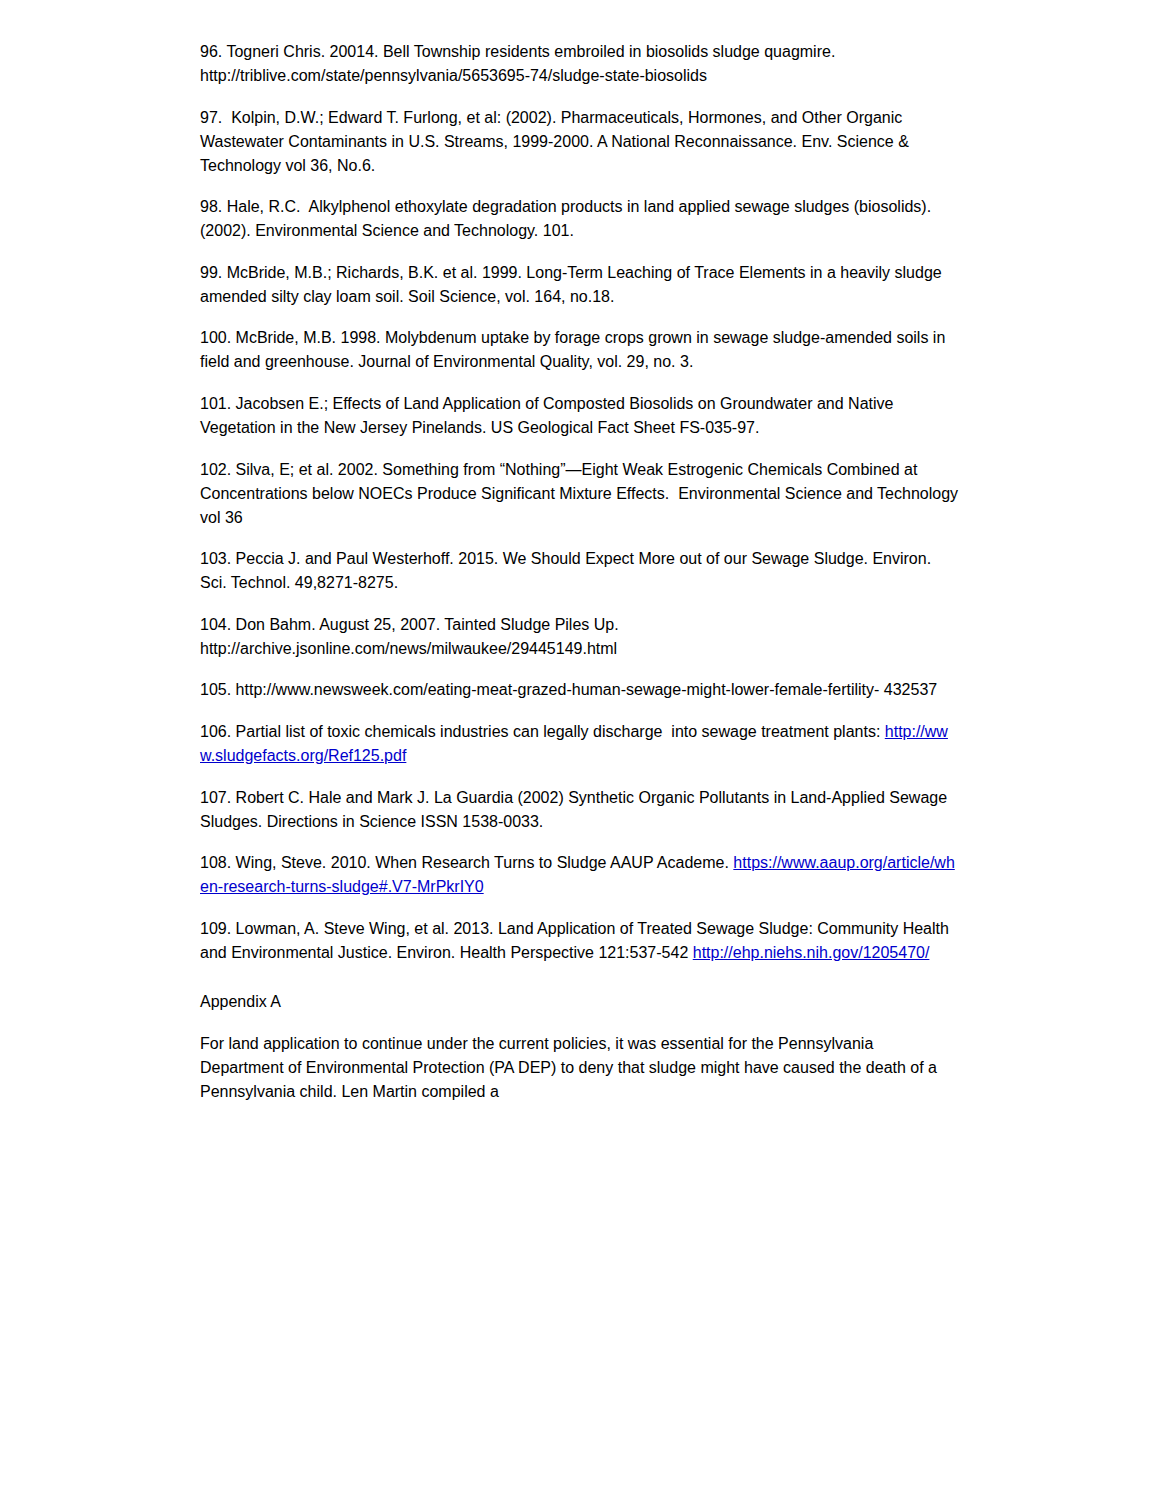96. Togneri Chris. 20014. Bell Township residents embroiled in biosolids sludge quagmire. http://triblive.com/state/pennsylvania/5653695-74/sludge-state-biosolids
97. Kolpin, D.W.; Edward T. Furlong, et al: (2002). Pharmaceuticals, Hormones, and Other Organic Wastewater Contaminants in U.S. Streams, 1999-2000. A National Reconnaissance. Env. Science & Technology vol 36, No.6.
98. Hale, R.C. Alkylphenol ethoxylate degradation products in land applied sewage sludges (biosolids). (2002). Environmental Science and Technology. 101.
99. McBride, M.B.; Richards, B.K. et al. 1999. Long-Term Leaching of Trace Elements in a heavily sludge amended silty clay loam soil. Soil Science, vol. 164, no.18.
100. McBride, M.B. 1998. Molybdenum uptake by forage crops grown in sewage sludge-amended soils in field and greenhouse. Journal of Environmental Quality, vol. 29, no. 3.
101. Jacobsen E.; Effects of Land Application of Composted Biosolids on Groundwater and Native Vegetation in the New Jersey Pinelands. US Geological Fact Sheet FS-035-97.
102. Silva, E; et al. 2002. Something from “Nothing”—Eight Weak Estrogenic Chemicals Combined at Concentrations below NOECs Produce Significant Mixture Effects. Environmental Science and Technology vol 36
103. Peccia J. and Paul Westerhoff. 2015. We Should Expect More out of our Sewage Sludge. Environ. Sci. Technol. 49,8271-8275.
104. Don Bahm. August 25, 2007. Tainted Sludge Piles Up. http://archive.jsonline.com/news/milwaukee/29445149.html
105. http://www.newsweek.com/eating-meat-grazed-human-sewage-might-lower-female-fertility- 432537
106. Partial list of toxic chemicals industries can legally discharge into sewage treatment plants: http://www.sludgefacts.org/Ref125.pdf
107. Robert C. Hale and Mark J. La Guardia (2002) Synthetic Organic Pollutants in Land-Applied Sewage Sludges. Directions in Science ISSN 1538-0033.
108. Wing, Steve. 2010. When Research Turns to Sludge AAUP Academe. https://www.aaup.org/article/when-research-turns-sludge#.V7-MrPkrIY0
109. Lowman, A. Steve Wing, et al. 2013. Land Application of Treated Sewage Sludge: Community Health and Environmental Justice. Environ. Health Perspective 121:537-542 http://ehp.niehs.nih.gov/1205470/
Appendix A
For land application to continue under the current policies, it was essential for the Pennsylvania Department of Environmental Protection (PA DEP) to deny that sludge might have caused the death of a Pennsylvania child. Len Martin compiled a